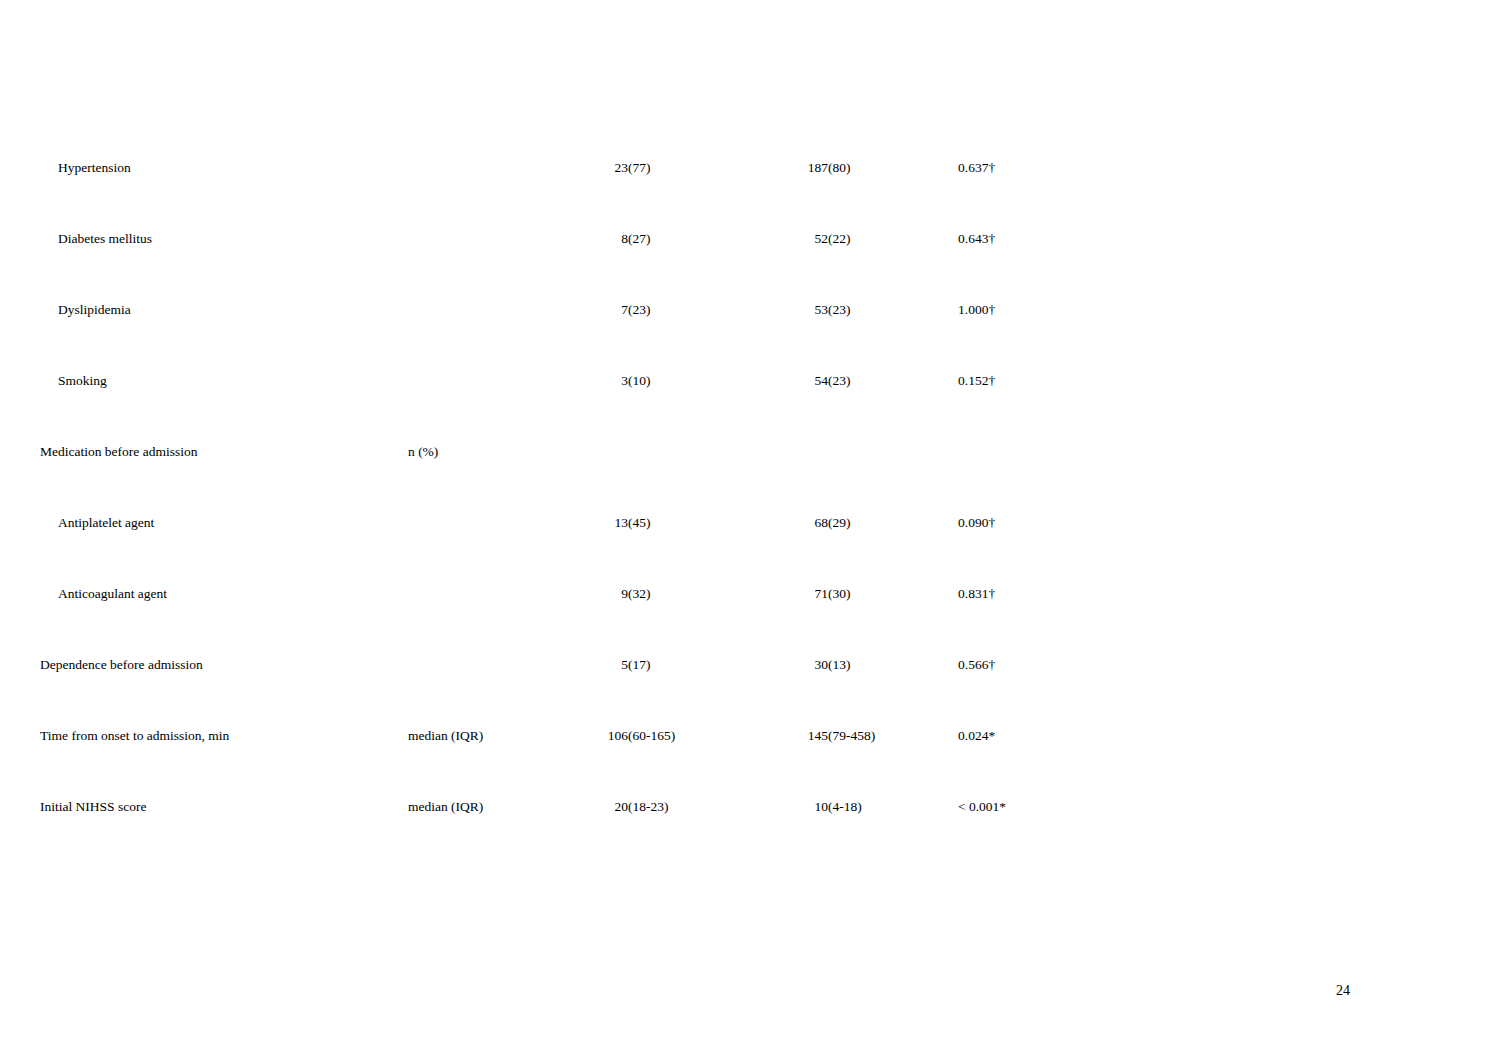| Hypertension | | 23 | (77) | 187 | (80) | 0.637† |
| Diabetes mellitus | | 8 | (27) | 52 | (22) | 0.643† |
| Dyslipidemia | | 7 | (23) | 53 | (23) | 1.000† |
| Smoking | | 3 | (10) | 54 | (23) | 0.152† |
| Medication before admission | n (%) | | | | | |
| Antiplatelet agent | | 13 | (45) | 68 | (29) | 0.090† |
| Anticoagulant agent | | 9 | (32) | 71 | (30) | 0.831† |
| Dependence before admission | | 5 | (17) | 30 | (13) | 0.566† |
| Time from onset to admission, min | median (IQR) | 106 | (60-165) | 145 | (79-458) | 0.024* |
| Initial NIHSS score | median (IQR) | 20 | (18-23) | 10 | (4-18) | < 0.001* |
24